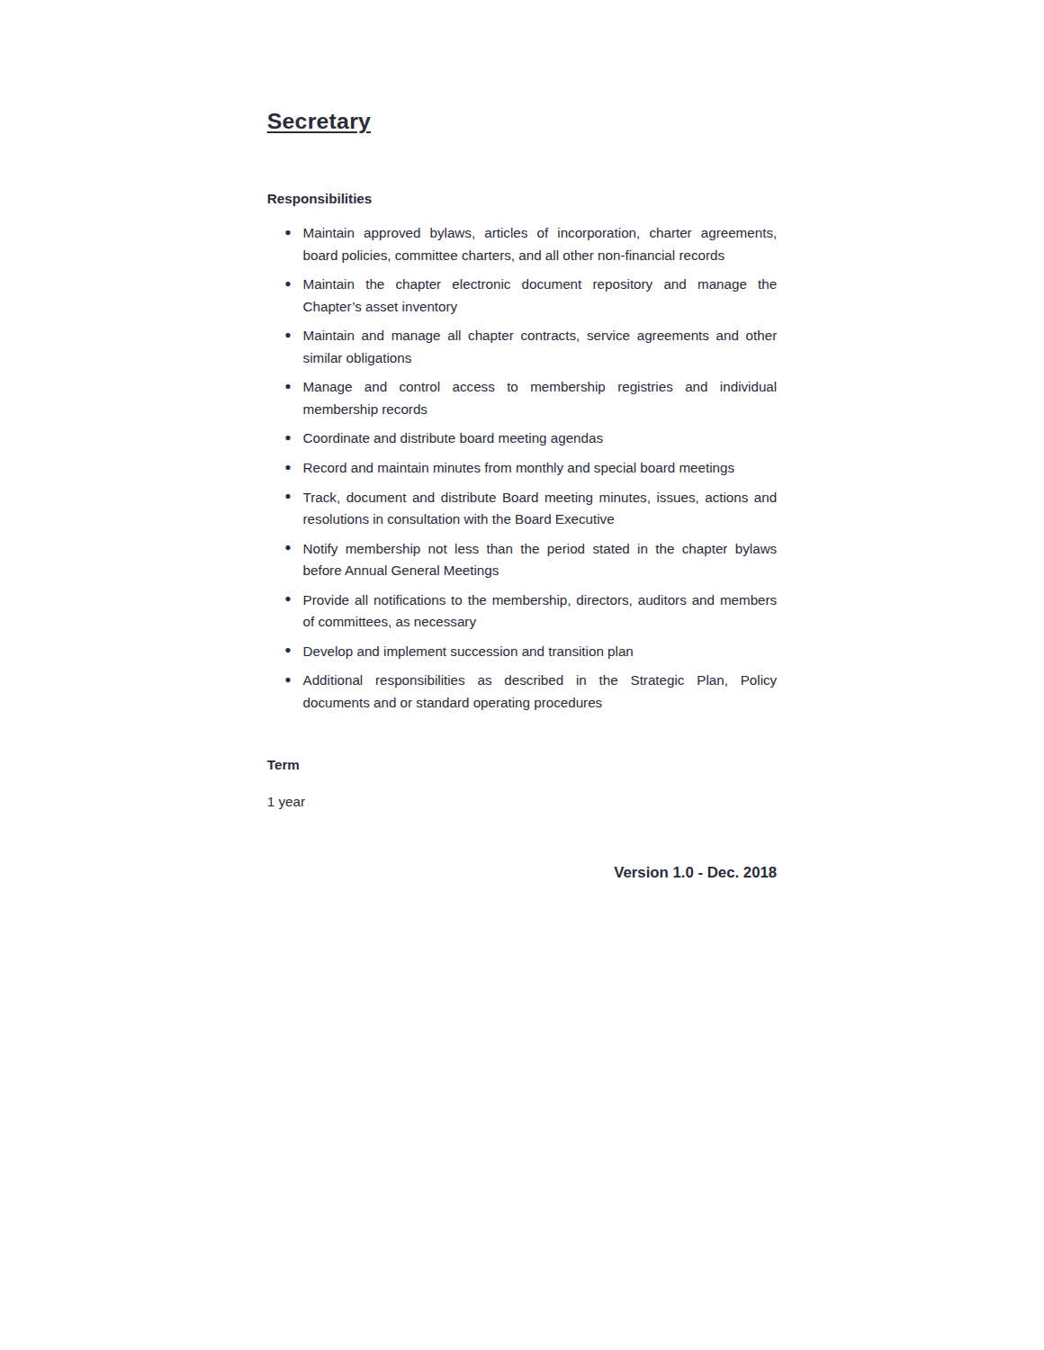Secretary
Responsibilities
Maintain approved bylaws, articles of incorporation, charter agreements, board policies, committee charters, and all other non-financial records
Maintain the chapter electronic document repository and manage the Chapter’s asset inventory
Maintain and manage all chapter contracts, service agreements and other similar obligations
Manage and control access to membership registries and individual membership records
Coordinate and distribute board meeting agendas
Record and maintain minutes from monthly and special board meetings
Track, document and distribute Board meeting minutes, issues, actions and resolutions in consultation with the Board Executive
Notify membership not less than the period stated in the chapter bylaws before Annual General Meetings
Provide all notifications to the membership, directors, auditors and members of committees, as necessary
Develop and implement succession and transition plan
Additional responsibilities as described in the Strategic Plan, Policy documents and or standard operating procedures
Term
1 year
Version 1.0 - Dec. 2018